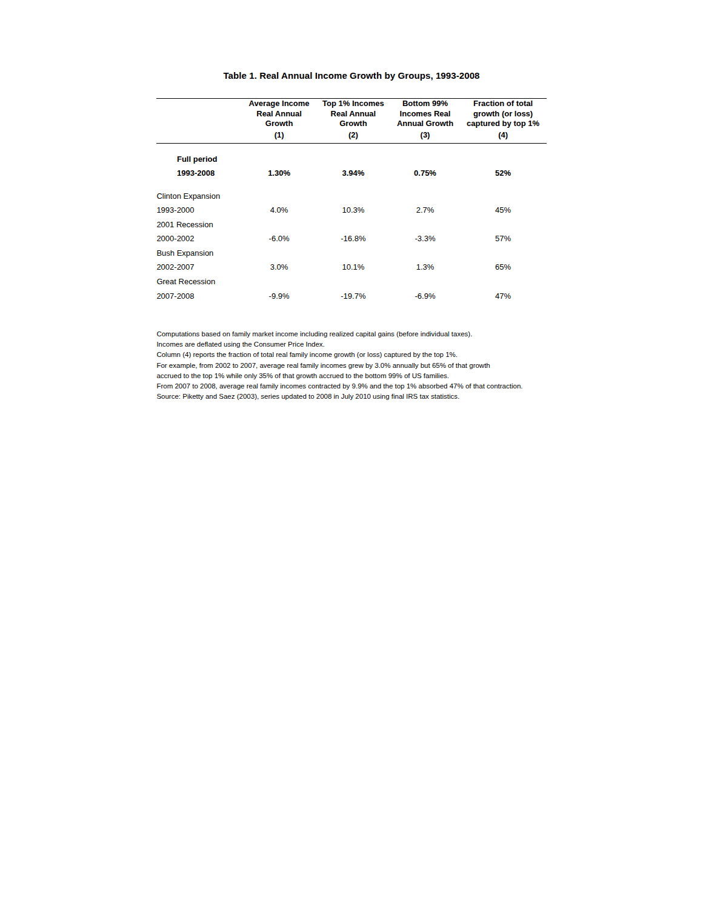Table 1. Real Annual Income Growth by Groups, 1993-2008
| | Average Income Real Annual Growth | Top 1% Incomes Real Annual Growth | Bottom 99% Incomes Real Annual Growth | Fraction of total growth (or loss) captured by top 1% |
| --- | --- | --- | --- | --- |
| | (1) | (2) | (3) | (4) |
| Full period | | | | |
| 1993-2008 | 1.30% | 3.94% | 0.75% | 52% |
| Clinton Expansion | | | | |
| 1993-2000 | 4.0% | 10.3% | 2.7% | 45% |
| 2001 Recession | | | | |
| 2000-2002 | -6.0% | -16.8% | -3.3% | 57% |
| Bush Expansion | | | | |
| 2002-2007 | 3.0% | 10.1% | 1.3% | 65% |
| Great Recession | | | | |
| 2007-2008 | -9.9% | -19.7% | -6.9% | 47% |
Computations based on family market income including realized capital gains (before individual taxes).
Incomes are deflated using the Consumer Price Index.
Column (4) reports the fraction of total real family income growth (or loss) captured by the top 1%.
For example, from 2002 to 2007, average real family incomes grew by 3.0% annually but 65% of that growth
accrued to the top 1% while only 35% of that growth accrued to the bottom 99% of US families.
From 2007 to 2008, average real family incomes contracted by 9.9% and the top 1% absorbed 47% of that contraction.
Source: Piketty and Saez (2003), series updated to 2008 in July 2010 using final IRS tax statistics.